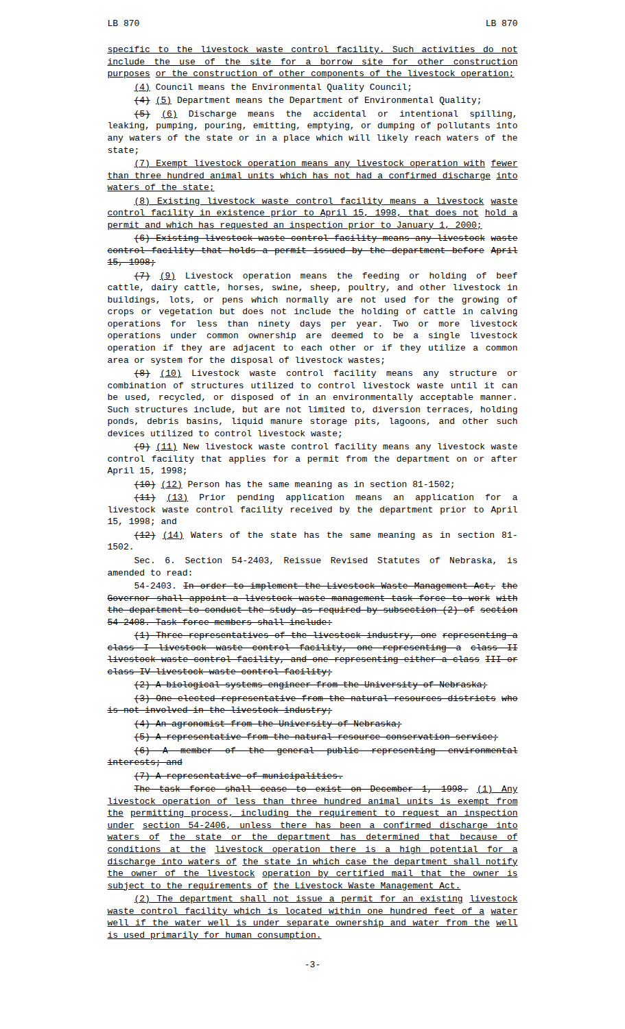LB 870 LB 870
specific to the livestock waste control facility. Such activities do not include the use of the site for a borrow site for other construction purposes or the construction of other components of the livestock operation;
(4) Council means the Environmental Quality Council;
(4) (5) Department means the Department of Environmental Quality;
(5) (6) Discharge means the accidental or intentional spilling, leaking, pumping, pouring, emitting, emptying, or dumping of pollutants into any waters of the state or in a place which will likely reach waters of the state;
(7) Exempt livestock operation means any livestock operation with fewer than three hundred animal units which has not had a confirmed discharge into waters of the state;
(8) Existing livestock waste control facility means a livestock waste control facility in existence prior to April 15, 1998, that does not hold a permit and which has requested an inspection prior to January 1, 2000;
(6) Existing livestock waste control facility means any livestock waste control facility that holds a permit issued by the department before April 15, 1998;
(7) (9) Livestock operation means the feeding or holding of beef cattle, dairy cattle, horses, swine, sheep, poultry, and other livestock in buildings, lots, or pens which normally are not used for the growing of crops or vegetation but does not include the holding of cattle in calving operations for less than ninety days per year. Two or more livestock operations under common ownership are deemed to be a single livestock operation if they are adjacent to each other or if they utilize a common area or system for the disposal of livestock wastes;
(8) (10) Livestock waste control facility means any structure or combination of structures utilized to control livestock waste until it can be used, recycled, or disposed of in an environmentally acceptable manner. Such structures include, but are not limited to, diversion terraces, holding ponds, debris basins, liquid manure storage pits, lagoons, and other such devices utilized to control livestock waste;
(9) (11) New livestock waste control facility means any livestock waste control facility that applies for a permit from the department on or after April 15, 1998;
(10) (12) Person has the same meaning as in section 81-1502;
(11) (13) Prior pending application means an application for a livestock waste control facility received by the department prior to April 15, 1998; and
(12) (14) Waters of the state has the same meaning as in section 81-1502.
Sec. 6. Section 54-2403, Reissue Revised Statutes of Nebraska, is amended to read:
54-2403. In order to implement the Livestock Waste Management Act, the Governor shall appoint a livestock waste management task force to work with the department to conduct the study as required by subsection (2) of section 54-2408. Task force members shall include:
(1) Three representatives of the livestock industry, one representing a class I livestock waste control facility, one representing a class II livestock waste control facility, and one representing either a class III or class IV livestock waste control facility;
(2) A biological systems engineer from the University of Nebraska;
(3) One elected representative from the natural resources districts who is not involved in the livestock industry;
(4) An agronomist from the University of Nebraska;
(5) A representative from the natural resource conservation service;
(6) A member of the general public representing environmental interests; and
(7) A representative of municipalities.
The task force shall cease to exist on December 1, 1998. (1) Any livestock operation of less than three hundred animal units is exempt from the permitting process, including the requirement to request an inspection under section 54-2406, unless there has been a confirmed discharge into waters of the state or the department has determined that because of conditions at the livestock operation there is a high potential for a discharge into waters of the state in which case the department shall notify the owner of the livestock operation by certified mail that the owner is subject to the requirements of the Livestock Waste Management Act.
(2) The department shall not issue a permit for an existing livestock waste control facility which is located within one hundred feet of a water well if the water well is under separate ownership and water from the well is used primarily for human consumption.
-3-